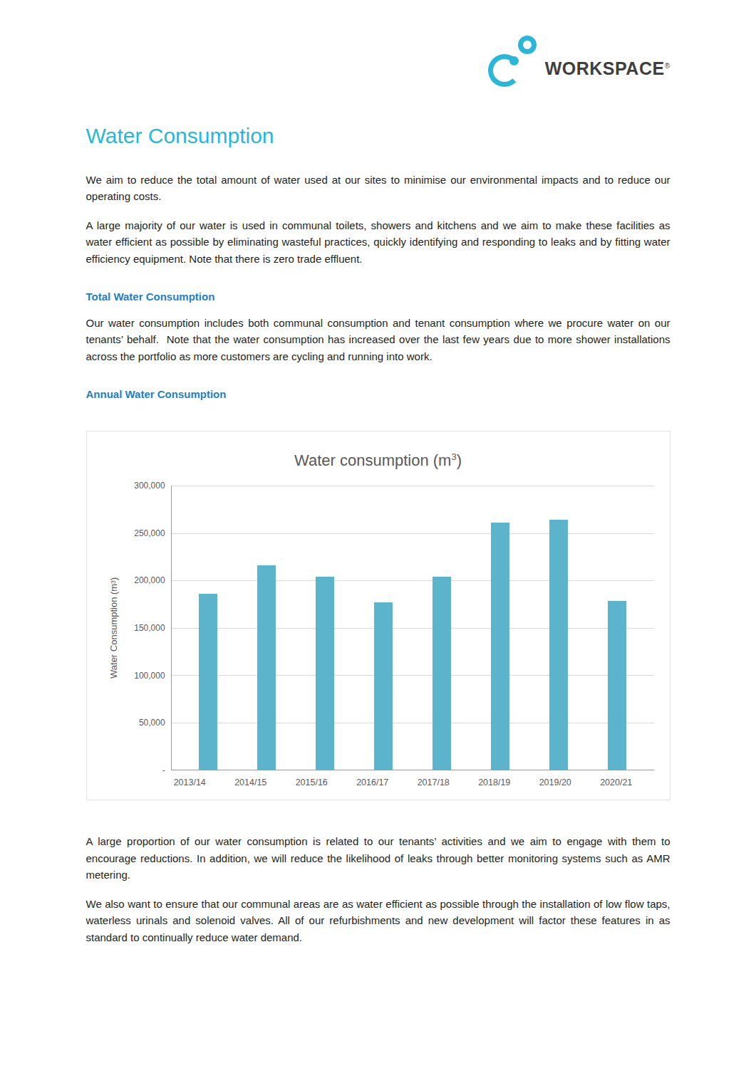WORKSPACE®
Water Consumption
We aim to reduce the total amount of water used at our sites to minimise our environmental impacts and to reduce our operating costs.
A large majority of our water is used in communal toilets, showers and kitchens and we aim to make these facilities as water efficient as possible by eliminating wasteful practices, quickly identifying and responding to leaks and by fitting water efficiency equipment. Note that there is zero trade effluent.
Total Water Consumption
Our water consumption includes both communal consumption and tenant consumption where we procure water on our tenants’ behalf. Note that the water consumption has increased over the last few years due to more shower installations across the portfolio as more customers are cycling and running into work.
Annual Water Consumption
Water consumption (m3)
Water Consumption (m3)
300,000 250,000 200,000 150,000 100,000 50,000 -
2013/14 2014/15 2015/16 2016/17 2017/18 2018/19 2019/20 2020/21
A large proportion of our water consumption is related to our tenants’ activities and we aim to engage with them to encourage reductions. In addition, we will reduce the likelihood of leaks through better monitoring systems such as AMR metering.
We also want to ensure that our communal areas are as water efficient as possible through the installation of low flow taps, waterless urinals and solenoid valves. All of our refurbishments and new development will factor these features in as standard to continually reduce water demand.